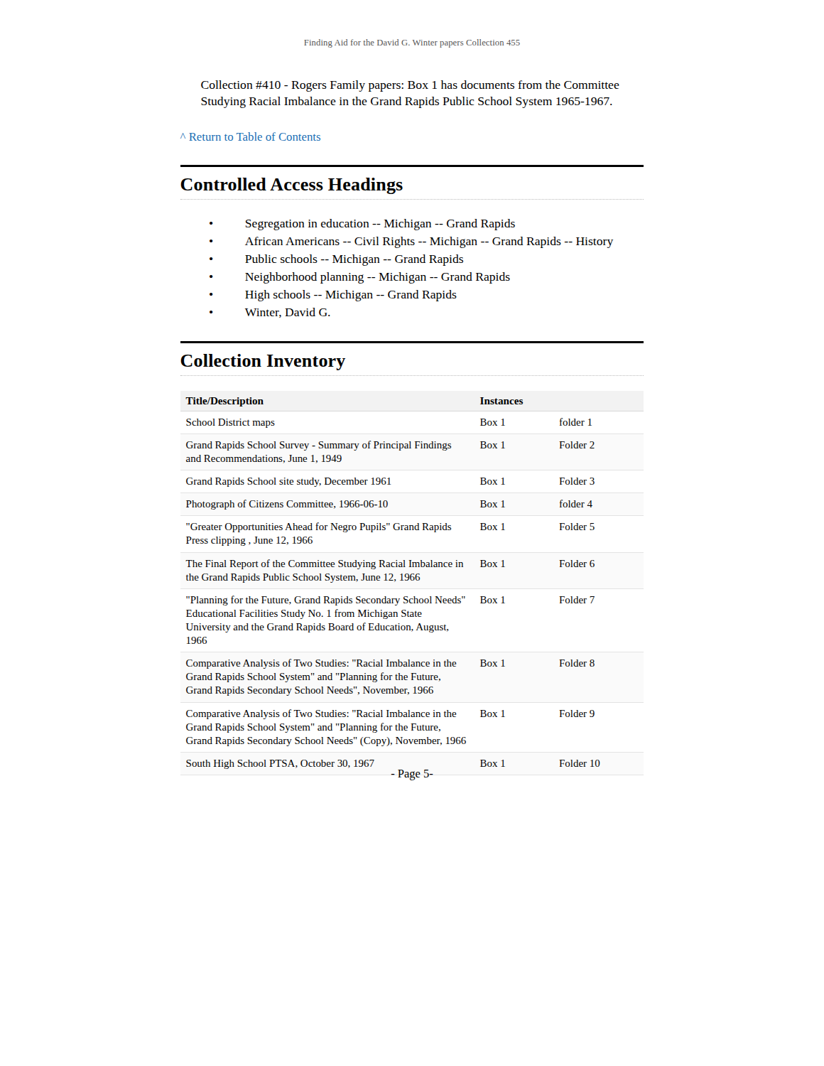Finding Aid for the David G. Winter papers Collection 455
Collection #410 - Rogers Family papers: Box 1 has documents from the Committee Studying Racial Imbalance in the Grand Rapids Public School System 1965-1967.
^ Return to Table of Contents
Controlled Access Headings
Segregation in education -- Michigan -- Grand Rapids
African Americans -- Civil Rights -- Michigan -- Grand Rapids -- History
Public schools -- Michigan -- Grand Rapids
Neighborhood planning -- Michigan -- Grand Rapids
High schools -- Michigan -- Grand Rapids
Winter, David G.
Collection Inventory
| Title/Description | Instances |
| --- | --- |
| School District maps | Box 1 | folder 1 |
| Grand Rapids School Survey - Summary of Principal Findings and Recommendations, June 1, 1949 | Box 1 | Folder 2 |
| Grand Rapids School site study, December 1961 | Box 1 | Folder 3 |
| Photograph of Citizens Committee, 1966-06-10 | Box 1 | folder 4 |
| "Greater Opportunities Ahead for Negro Pupils" Grand Rapids Press clipping , June 12, 1966 | Box 1 | Folder 5 |
| The Final Report of the Committee Studying Racial Imbalance in the Grand Rapids Public School System, June 12, 1966 | Box 1 | Folder 6 |
| "Planning for the Future, Grand Rapids Secondary School Needs" Educational Facilities Study No. 1 from Michigan State University and the Grand Rapids Board of Education, August, 1966 | Box 1 | Folder 7 |
| Comparative Analysis of Two Studies: "Racial Imbalance in the Grand Rapids School System" and "Planning for the Future, Grand Rapids Secondary School Needs", November, 1966 | Box 1 | Folder 8 |
| Comparative Analysis of Two Studies: "Racial Imbalance in the Grand Rapids School System" and "Planning for the Future, Grand Rapids Secondary School Needs" (Copy), November, 1966 | Box 1 | Folder 9 |
| South High School PTSA, October 30, 1967 | Box 1 | Folder 10 |
- Page 5-